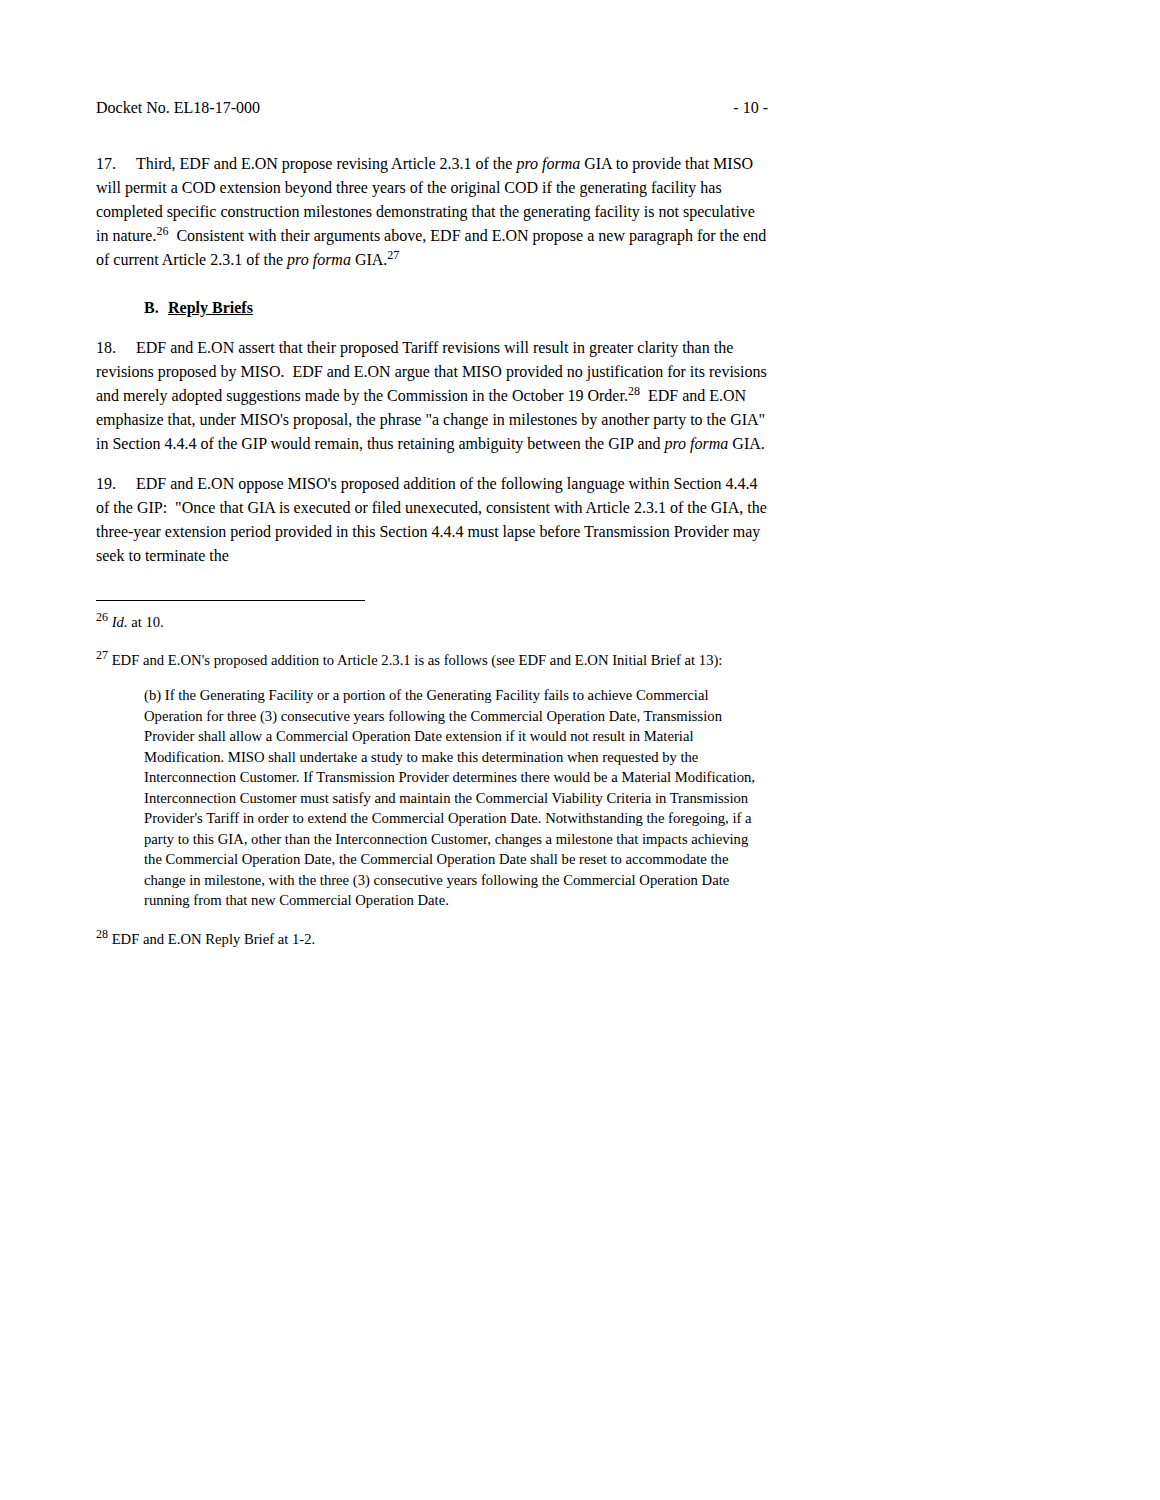Docket No. EL18-17-000 - 10 -
17. Third, EDF and E.ON propose revising Article 2.3.1 of the pro forma GIA to provide that MISO will permit a COD extension beyond three years of the original COD if the generating facility has completed specific construction milestones demonstrating that the generating facility is not speculative in nature.26 Consistent with their arguments above, EDF and E.ON propose a new paragraph for the end of current Article 2.3.1 of the pro forma GIA.27
B. Reply Briefs
18. EDF and E.ON assert that their proposed Tariff revisions will result in greater clarity than the revisions proposed by MISO. EDF and E.ON argue that MISO provided no justification for its revisions and merely adopted suggestions made by the Commission in the October 19 Order.28 EDF and E.ON emphasize that, under MISO's proposal, the phrase "a change in milestones by another party to the GIA" in Section 4.4.4 of the GIP would remain, thus retaining ambiguity between the GIP and pro forma GIA.
19. EDF and E.ON oppose MISO's proposed addition of the following language within Section 4.4.4 of the GIP: "Once that GIA is executed or filed unexecuted, consistent with Article 2.3.1 of the GIA, the three-year extension period provided in this Section 4.4.4 must lapse before Transmission Provider may seek to terminate the
26 Id. at 10.
27 EDF and E.ON's proposed addition to Article 2.3.1 is as follows (see EDF and E.ON Initial Brief at 13):
(b) If the Generating Facility or a portion of the Generating Facility fails to achieve Commercial Operation for three (3) consecutive years following the Commercial Operation Date, Transmission Provider shall allow a Commercial Operation Date extension if it would not result in Material Modification. MISO shall undertake a study to make this determination when requested by the Interconnection Customer. If Transmission Provider determines there would be a Material Modification, Interconnection Customer must satisfy and maintain the Commercial Viability Criteria in Transmission Provider's Tariff in order to extend the Commercial Operation Date. Notwithstanding the foregoing, if a party to this GIA, other than the Interconnection Customer, changes a milestone that impacts achieving the Commercial Operation Date, the Commercial Operation Date shall be reset to accommodate the change in milestone, with the three (3) consecutive years following the Commercial Operation Date running from that new Commercial Operation Date.
28 EDF and E.ON Reply Brief at 1-2.